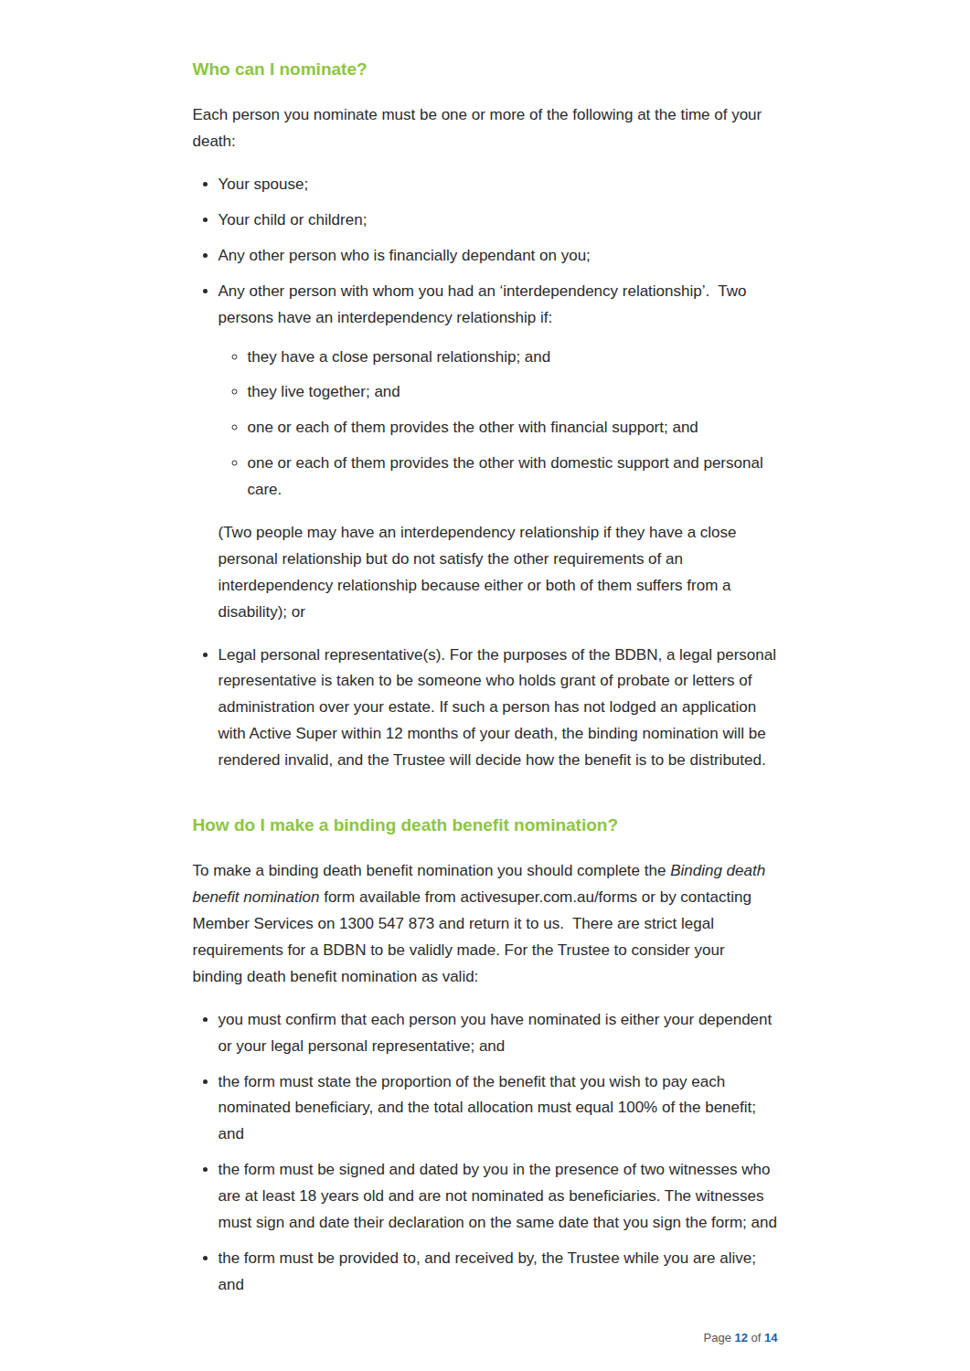Who can I nominate?
Each person you nominate must be one or more of the following at the time of your death:
Your spouse;
Your child or children;
Any other person who is financially dependant on you;
Any other person with whom you had an ‘interdependency relationship’. Two persons have an interdependency relationship if:
they have a close personal relationship; and
they live together; and
one or each of them provides the other with financial support; and
one or each of them provides the other with domestic support and personal care.
(Two people may have an interdependency relationship if they have a close personal relationship but do not satisfy the other requirements of an interdependency relationship because either or both of them suffers from a disability); or
Legal personal representative(s). For the purposes of the BDBN, a legal personal representative is taken to be someone who holds grant of probate or letters of administration over your estate. If such a person has not lodged an application with Active Super within 12 months of your death, the binding nomination will be rendered invalid, and the Trustee will decide how the benefit is to be distributed.
How do I make a binding death benefit nomination?
To make a binding death benefit nomination you should complete the Binding death benefit nomination form available from activesuper.com.au/forms or by contacting Member Services on 1300 547 873 and return it to us. There are strict legal requirements for a BDBN to be validly made. For the Trustee to consider your binding death benefit nomination as valid:
you must confirm that each person you have nominated is either your dependent or your legal personal representative; and
the form must state the proportion of the benefit that you wish to pay each nominated beneficiary, and the total allocation must equal 100% of the benefit; and
the form must be signed and dated by you in the presence of two witnesses who are at least 18 years old and are not nominated as beneficiaries. The witnesses must sign and date their declaration on the same date that you sign the form; and
the form must be provided to, and received by, the Trustee while you are alive; and
Page 12 of 14